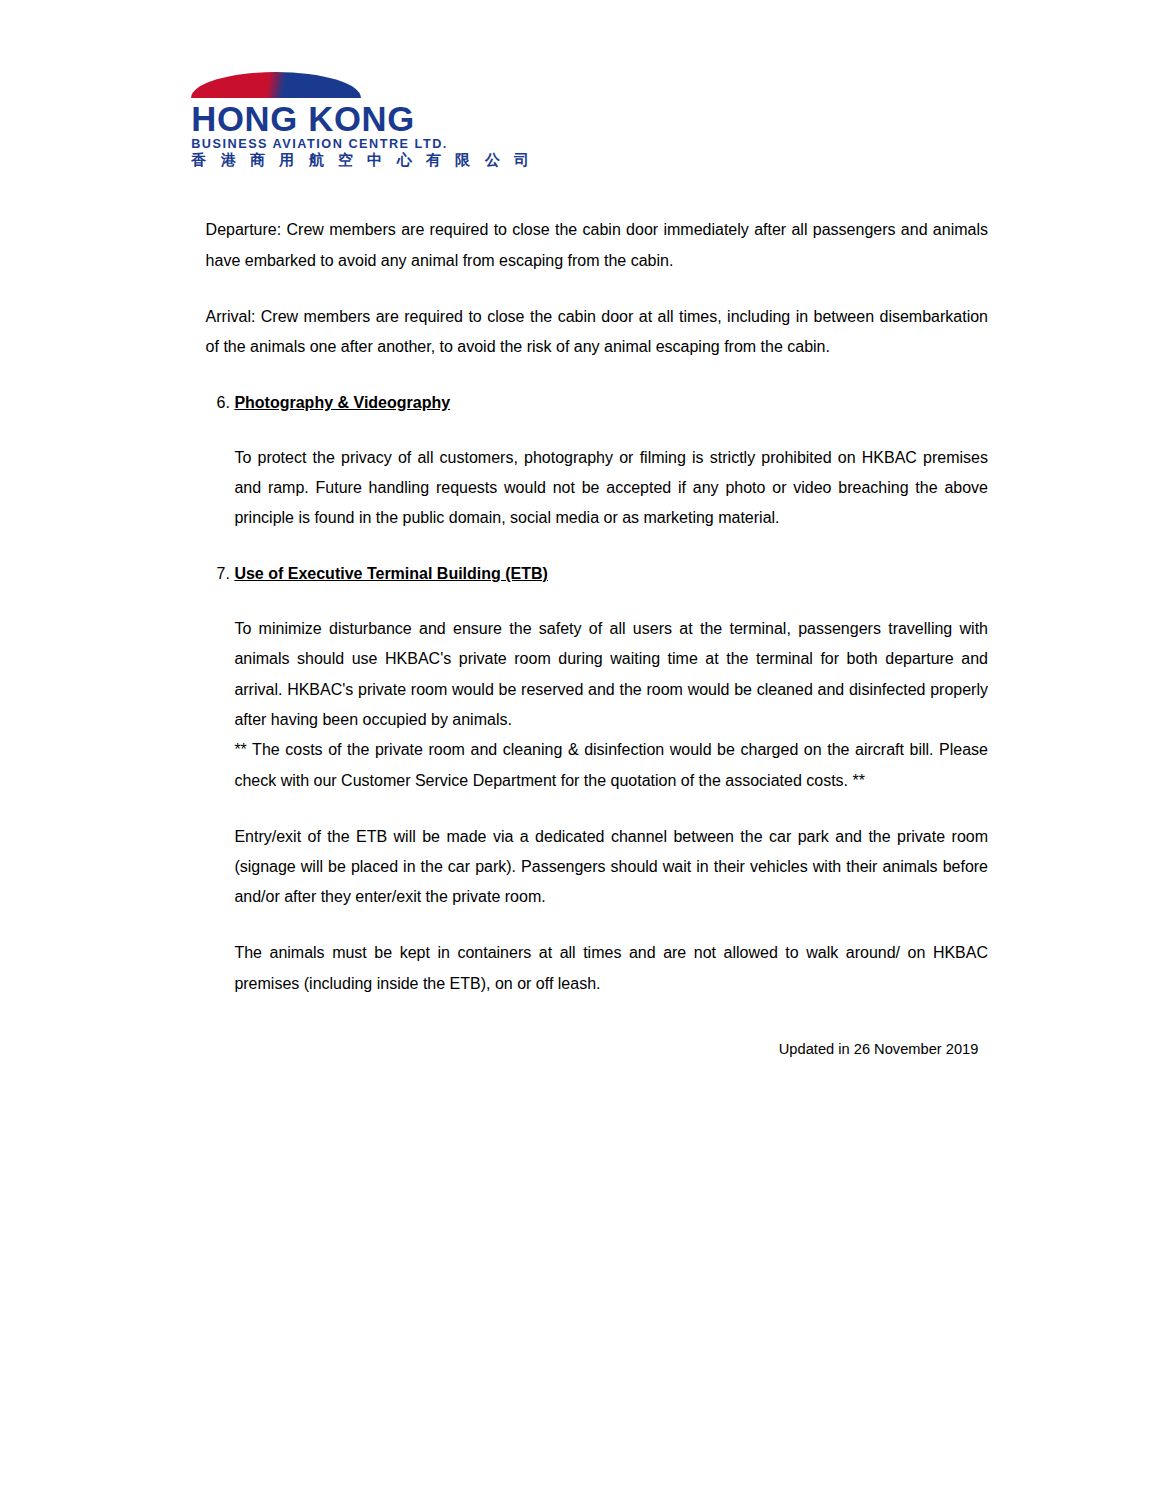HONG KONG
BUSINESS AVIATION CENTRE LTD.
香 港 商 用 航 空 中 心 有 限 公 司
Departure: Crew members are required to close the cabin door immediately after all passengers and animals have embarked to avoid any animal from escaping from the cabin.
Arrival: Crew members are required to close the cabin door at all times, including in between disembarkation of the animals one after another, to avoid the risk of any animal escaping from the cabin.
Photography & Videography
To protect the privacy of all customers, photography or filming is strictly prohibited on HKBAC premises and ramp. Future handling requests would not be accepted if any photo or video breaching the above principle is found in the public domain, social media or as marketing material.
Use of Executive Terminal Building (ETB)
To minimize disturbance and ensure the safety of all users at the terminal, passengers travelling with animals should use HKBAC's private room during waiting time at the terminal for both departure and arrival. HKBAC's private room would be reserved and the room would be cleaned and disinfected properly after having been occupied by animals.
** The costs of the private room and cleaning & disinfection would be charged on the aircraft bill. Please check with our Customer Service Department for the quotation of the associated costs. **
Entry/exit of the ETB will be made via a dedicated channel between the car park and the private room (signage will be placed in the car park). Passengers should wait in their vehicles with their animals before and/or after they enter/exit the private room.
The animals must be kept in containers at all times and are not allowed to walk around/ on HKBAC premises (including inside the ETB), on or off leash.
Updated in 26 November 2019